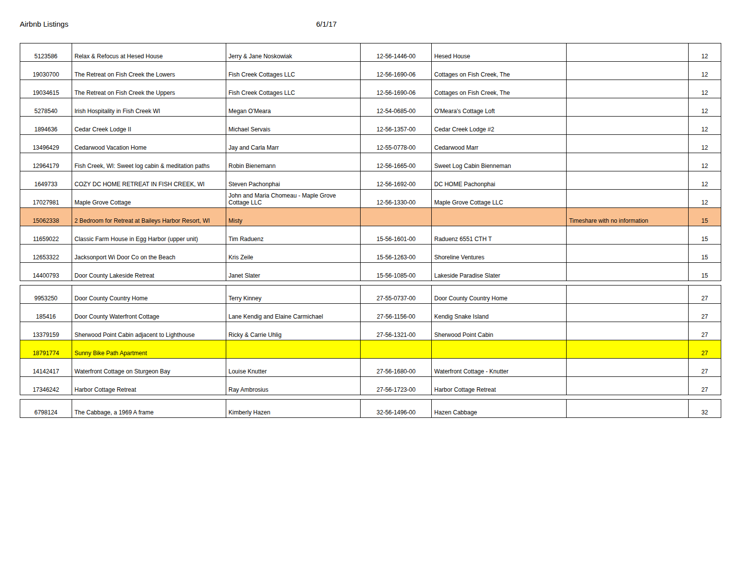Airbnb Listings
6/1/17
| 5123586 | Relax & Refocus at Hesed House | Jerry & Jane Noskowiak | 12-56-1446-00 | Hesed House | | 12 |
| 19030700 | The Retreat on Fish Creek the Lowers | Fish Creek Cottages LLC | 12-56-1690-06 | Cottages on Fish Creek, The | | 12 |
| 19034615 | The Retreat on Fish Creek the Uppers | Fish Creek Cottages LLC | 12-56-1690-06 | Cottages on Fish Creek, The | | 12 |
| 5278540 | Irish Hospitality in Fish Creek WI | Megan O'Meara | 12-54-0685-00 | O'Meara's Cottage Loft | | 12 |
| 1894636 | Cedar Creek Lodge II | Michael Servais | 12-56-1357-00 | Cedar Creek Lodge #2 | | 12 |
| 13496429 | Cedarwood Vacation Home | Jay and Carla Marr | 12-55-0778-00 | Cedarwood Marr | | 12 |
| 12964179 | Fish Creek, WI: Sweet log cabin & meditation paths | Robin Bienemann | 12-56-1665-00 | Sweet Log Cabin Bienneman | | 12 |
| 1649733 | COZY DC HOME RETREAT IN FISH CREEK, WI | Steven Pachonphai | 12-56-1692-00 | DC HOME Pachonphai | | 12 |
| 17027981 | Maple Grove Cottage | John and Maria Chomeau - Maple Grove Cottage LLC | 12-56-1330-00 | Maple Grove Cottage LLC | | 12 |
| 15062338 | 2 Bedroom for Retreat at Baileys Harbor Resort, WI | Misty | | | Timeshare with no information | 15 |
| 11659022 | Classic Farm House in Egg Harbor (upper unit) | Tim Raduenz | 15-56-1601-00 | Raduenz 6551 CTH T | | 15 |
| 12653322 | Jacksonport Wi Door Co on the Beach | Kris Zeile | 15-56-1263-00 | Shoreline Ventures | | 15 |
| 14400793 | Door County Lakeside Retreat | Janet Slater | 15-56-1085-00 | Lakeside Paradise Slater | | 15 |
| 9953250 | Door County Country Home | Terry Kinney | 27-55-0737-00 | Door County Country Home | | 27 |
| 185416 | Door County Waterfront Cottage | Lane Kendig and Elaine Carmichael | 27-56-1156-00 | Kendig Snake Island | | 27 |
| 13379159 | Sherwood Point Cabin adjacent to Lighthouse | Ricky & Carrie Uhlig | 27-56-1321-00 | Sherwood Point Cabin | | 27 |
| 18791774 | Sunny Bike Path Apartment | | | | | 27 |
| 14142417 | Waterfront Cottage on Sturgeon Bay | Louise Knutter | 27-56-1680-00 | Waterfront Cottage - Knutter | | 27 |
| 17346242 | Harbor Cottage Retreat | Ray Ambrosius | 27-56-1723-00 | Harbor Cottage Retreat | | 27 |
| 6798124 | The Cabbage, a 1969 A frame | Kimberly Hazen | 32-56-1496-00 | Hazen Cabbage | | 32 |